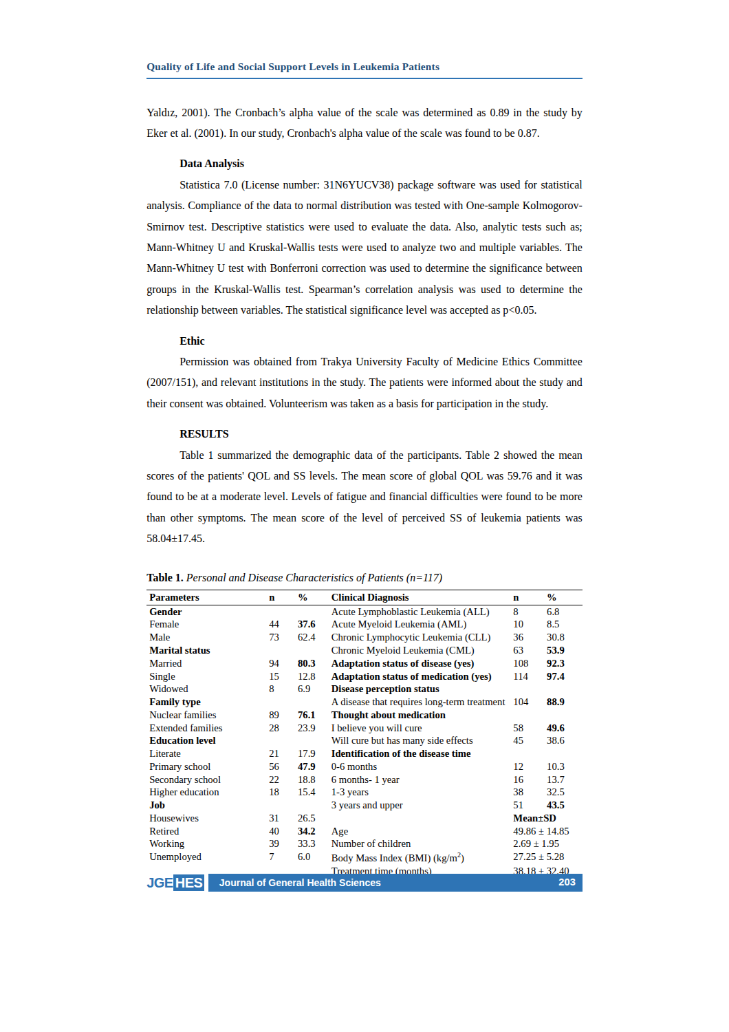Quality of Life and Social Support Levels in Leukemia Patients
Yaldız, 2001). The Cronbach’s alpha value of the scale was determined as 0.89 in the study by Eker et al. (2001). In our study, Cronbach's alpha value of the scale was found to be 0.87.
Data Analysis
Statistica 7.0 (License number: 31N6YUCV38) package software was used for statistical analysis. Compliance of the data to normal distribution was tested with One-sample Kolmogorov-Smirnov test. Descriptive statistics were used to evaluate the data. Also, analytic tests such as; Mann-Whitney U and Kruskal-Wallis tests were used to analyze two and multiple variables. The Mann-Whitney U test with Bonferroni correction was used to determine the significance between groups in the Kruskal-Wallis test. Spearman’s correlation analysis was used to determine the relationship between variables. The statistical significance level was accepted as p<0.05.
Ethic
Permission was obtained from Trakya University Faculty of Medicine Ethics Committee (2007/151), and relevant institutions in the study. The patients were informed about the study and their consent was obtained. Volunteerism was taken as a basis for participation in the study.
RESULTS
Table 1 summarized the demographic data of the participants. Table 2 showed the mean scores of the patients' QOL and SS levels. The mean score of global QOL was 59.76 and it was found to be at a moderate level. Levels of fatigue and financial difficulties were found to be more than other symptoms. The mean score of the level of perceived SS of leukemia patients was 58.04±17.45.
Table 1. Personal and Disease Characteristics of Patients (n=117)
| Parameters | n | % | Clinical Diagnosis | n | % |
| --- | --- | --- | --- | --- | --- |
| Gender | | | Acute Lymphoblastic Leukemia (ALL) | 8 | 6.8 |
| Female | 44 | 37.6 | Acute Myeloid Leukemia (AML) | 10 | 8.5 |
| Male | 73 | 62.4 | Chronic Lymphocytic Leukemia (CLL) | 36 | 30.8 |
| Marital status | | | Chronic Myeloid Leukemia (CML) | 63 | 53.9 |
| Married | 94 | 80.3 | Adaptation status of disease (yes) | 108 | 92.3 |
| Single | 15 | 12.8 | Adaptation status of medication (yes) | 114 | 97.4 |
| Widowed | 8 | 6.9 | Disease perception status | | |
| Family type | | | A disease that requires long-term treatment | 104 | 88.9 |
| Nuclear families | 89 | 76.1 | Thought about medication | | |
| Extended families | 28 | 23.9 | I believe you will cure | 58 | 49.6 |
| Education level | | | Will cure but has many side effects | 45 | 38.6 |
| Literate | 21 | 17.9 | Identification of the disease time | | |
| Primary school | 56 | 47.9 | 0-6 months | 12 | 10.3 |
| Secondary school | 22 | 18.8 | 6 months- 1 year | 16 | 13.7 |
| Higher education | 18 | 15.4 | 1-3 years | 38 | 32.5 |
| Job | | | 3 years and upper | 51 | 43.5 |
| Housewives | 31 | 26.5 | | Mean±SD |
| Retired | 40 | 34.2 | Age | 49.86 ± 14.85 |
| Working | 39 | 33.3 | Number of children | 2.69 ± 1.95 |
| Unemployed | 7 | 6.0 | Body Mass Index (BMI) (kg/m 2 ) | 27.25 ± 5.28 |
| | | | Treatment time (months) | 38.18 ± 32.40 |
JGE HES
Journal of General Health Sciences
203